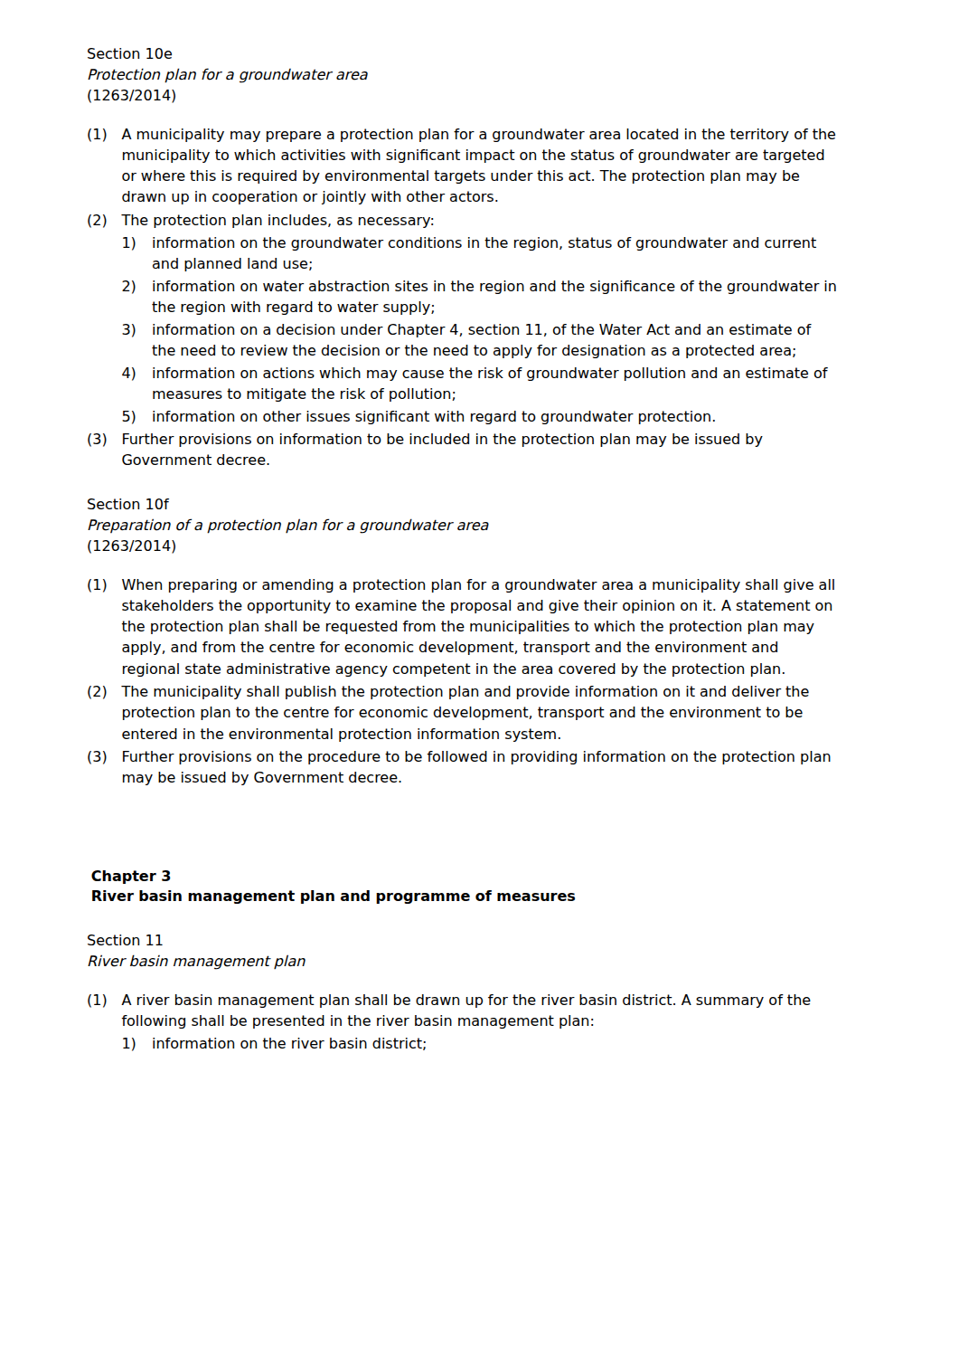Section 10e Protection plan for a groundwater area (1263/2014)
(1) A municipality may prepare a protection plan for a groundwater area located in the territory of the municipality to which activities with significant impact on the status of groundwater are targeted or where this is required by environmental targets under this act. The protection plan may be drawn up in cooperation or jointly with other actors.
(2) The protection plan includes, as necessary:
1) information on the groundwater conditions in the region, status of groundwater and current and planned land use;
2) information on water abstraction sites in the region and the significance of the groundwater in the region with regard to water supply;
3) information on a decision under Chapter 4, section 11, of the Water Act and an estimate of the need to review the decision or the need to apply for designation as a protected area;
4) information on actions which may cause the risk of groundwater pollution and an estimate of measures to mitigate the risk of pollution;
5) information on other issues significant with regard to groundwater protection.
(3) Further provisions on information to be included in the protection plan may be issued by Government decree.
Section 10f Preparation of a protection plan for a groundwater area (1263/2014)
(1) When preparing or amending a protection plan for a groundwater area a municipality shall give all stakeholders the opportunity to examine the proposal and give their opinion on it. A statement on the protection plan shall be requested from the municipalities to which the protection plan may apply, and from the centre for economic development, transport and the environment and regional state administrative agency competent in the area covered by the protection plan.
(2) The municipality shall publish the protection plan and provide information on it and deliver the protection plan to the centre for economic development, transport and the environment to be entered in the environmental protection information system.
(3) Further provisions on the procedure to be followed in providing information on the protection plan may be issued by Government decree.
Chapter 3 River basin management plan and programme of measures
Section 11 River basin management plan
(1) A river basin management plan shall be drawn up for the river basin district. A summary of the following shall be presented in the river basin management plan:
1) information on the river basin district;